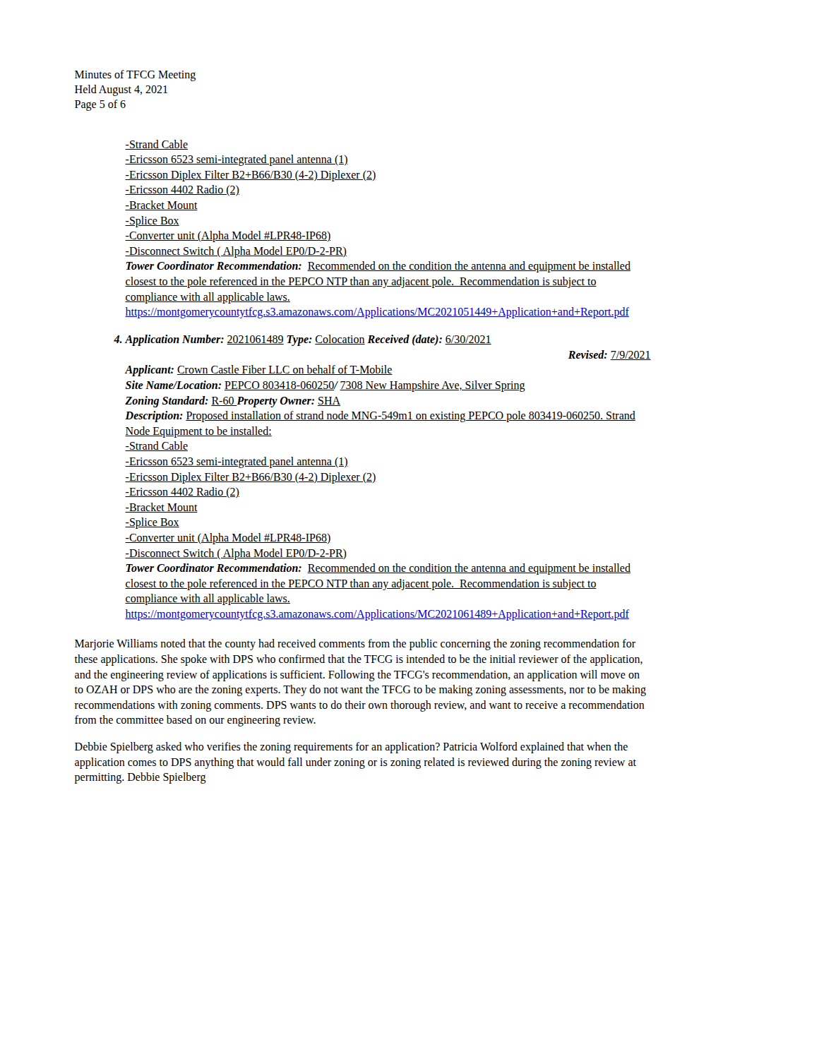Minutes of TFCG Meeting
Held August 4, 2021
Page 5 of 6
-Strand Cable
-Ericsson 6523 semi-integrated panel antenna (1)
-Ericsson Diplex Filter B2+B66/B30 (4-2) Diplexer (2)
-Ericsson 4402 Radio (2)
-Bracket Mount
-Splice Box
-Converter unit (Alpha Model #LPR48-IP68)
-Disconnect Switch ( Alpha Model EP0/D-2-PR)
Tower Coordinator Recommendation: Recommended on the condition the antenna and equipment be installed closest to the pole referenced in the PEPCO NTP than any adjacent pole. Recommendation is subject to compliance with all applicable laws.
https://montgomerycountytfcg.s3.amazonaws.com/Applications/MC2021051449+Application+and+Report.pdf
Application Number: 2021061489 Type: Colocation Received (date): 6/30/2021
Revised: 7/9/2021
Applicant: Crown Castle Fiber LLC on behalf of T-Mobile
Site Name/Location: PEPCO 803418-060250/ 7308 New Hampshire Ave, Silver Spring
Zoning Standard: R-60 Property Owner: SHA
Description: Proposed installation of strand node MNG-549m1 on existing PEPCO pole 803419-060250. Strand Node Equipment to be installed:
-Strand Cable
-Ericsson 6523 semi-integrated panel antenna (1)
-Ericsson Diplex Filter B2+B66/B30 (4-2) Diplexer (2)
-Ericsson 4402 Radio (2)
-Bracket Mount
-Splice Box
-Converter unit (Alpha Model #LPR48-IP68)
-Disconnect Switch ( Alpha Model EP0/D-2-PR)
Tower Coordinator Recommendation: Recommended on the condition the antenna and equipment be installed closest to the pole referenced in the PEPCO NTP than any adjacent pole. Recommendation is subject to compliance with all applicable laws.
https://montgomerycountytfcg.s3.amazonaws.com/Applications/MC2021061489+Application+and+Report.pdf
Marjorie Williams noted that the county had received comments from the public concerning the zoning recommendation for these applications. She spoke with DPS who confirmed that the TFCG is intended to be the initial reviewer of the application, and the engineering review of applications is sufficient. Following the TFCG's recommendation, an application will move on to OZAH or DPS who are the zoning experts. They do not want the TFCG to be making zoning assessments, nor to be making recommendations with zoning comments. DPS wants to do their own thorough review, and want to receive a recommendation from the committee based on our engineering review.
Debbie Spielberg asked who verifies the zoning requirements for an application? Patricia Wolford explained that when the application comes to DPS anything that would fall under zoning or is zoning related is reviewed during the zoning review at permitting. Debbie Spielberg